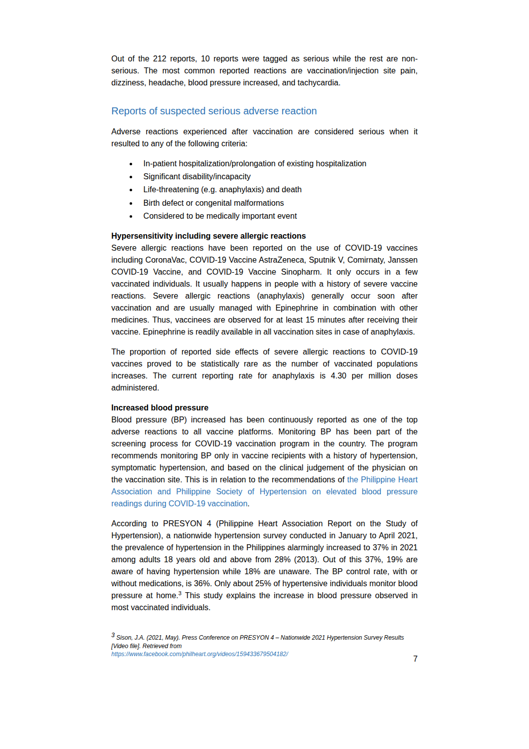Out of the 212 reports, 10 reports were tagged as serious while the rest are non-serious. The most common reported reactions are vaccination/injection site pain, dizziness, headache, blood pressure increased, and tachycardia.
Reports of suspected serious adverse reaction
Adverse reactions experienced after vaccination are considered serious when it resulted to any of the following criteria:
In-patient hospitalization/prolongation of existing hospitalization
Significant disability/incapacity
Life-threatening (e.g. anaphylaxis) and death
Birth defect or congenital malformations
Considered to be medically important event
Hypersensitivity including severe allergic reactions
Severe allergic reactions have been reported on the use of COVID-19 vaccines including CoronaVac, COVID-19 Vaccine AstraZeneca, Sputnik V, Comirnaty, Janssen COVID-19 Vaccine, and COVID-19 Vaccine Sinopharm. It only occurs in a few vaccinated individuals. It usually happens in people with a history of severe vaccine reactions. Severe allergic reactions (anaphylaxis) generally occur soon after vaccination and are usually managed with Epinephrine in combination with other medicines. Thus, vaccinees are observed for at least 15 minutes after receiving their vaccine. Epinephrine is readily available in all vaccination sites in case of anaphylaxis.
The proportion of reported side effects of severe allergic reactions to COVID-19 vaccines proved to be statistically rare as the number of vaccinated populations increases. The current reporting rate for anaphylaxis is 4.30 per million doses administered.
Increased blood pressure
Blood pressure (BP) increased has been continuously reported as one of the top adverse reactions to all vaccine platforms. Monitoring BP has been part of the screening process for COVID-19 vaccination program in the country. The program recommends monitoring BP only in vaccine recipients with a history of hypertension, symptomatic hypertension, and based on the clinical judgement of the physician on the vaccination site. This is in relation to the recommendations of the Philippine Heart Association and Philippine Society of Hypertension on elevated blood pressure readings during COVID-19 vaccination.
According to PRESYON 4 (Philippine Heart Association Report on the Study of Hypertension), a nationwide hypertension survey conducted in January to April 2021, the prevalence of hypertension in the Philippines alarmingly increased to 37% in 2021 among adults 18 years old and above from 28% (2013). Out of this 37%, 19% are aware of having hypertension while 18% are unaware. The BP control rate, with or without medications, is 36%. Only about 25% of hypertensive individuals monitor blood pressure at home.3 This study explains the increase in blood pressure observed in most vaccinated individuals.
3 Sison, J.A. (2021, May). Press Conference on PRESYON 4 – Nationwide 2021 Hypertension Survey Results [Video file]. Retrieved from
https://www.facebook.com/philheart.org/videos/159433679504182/
7